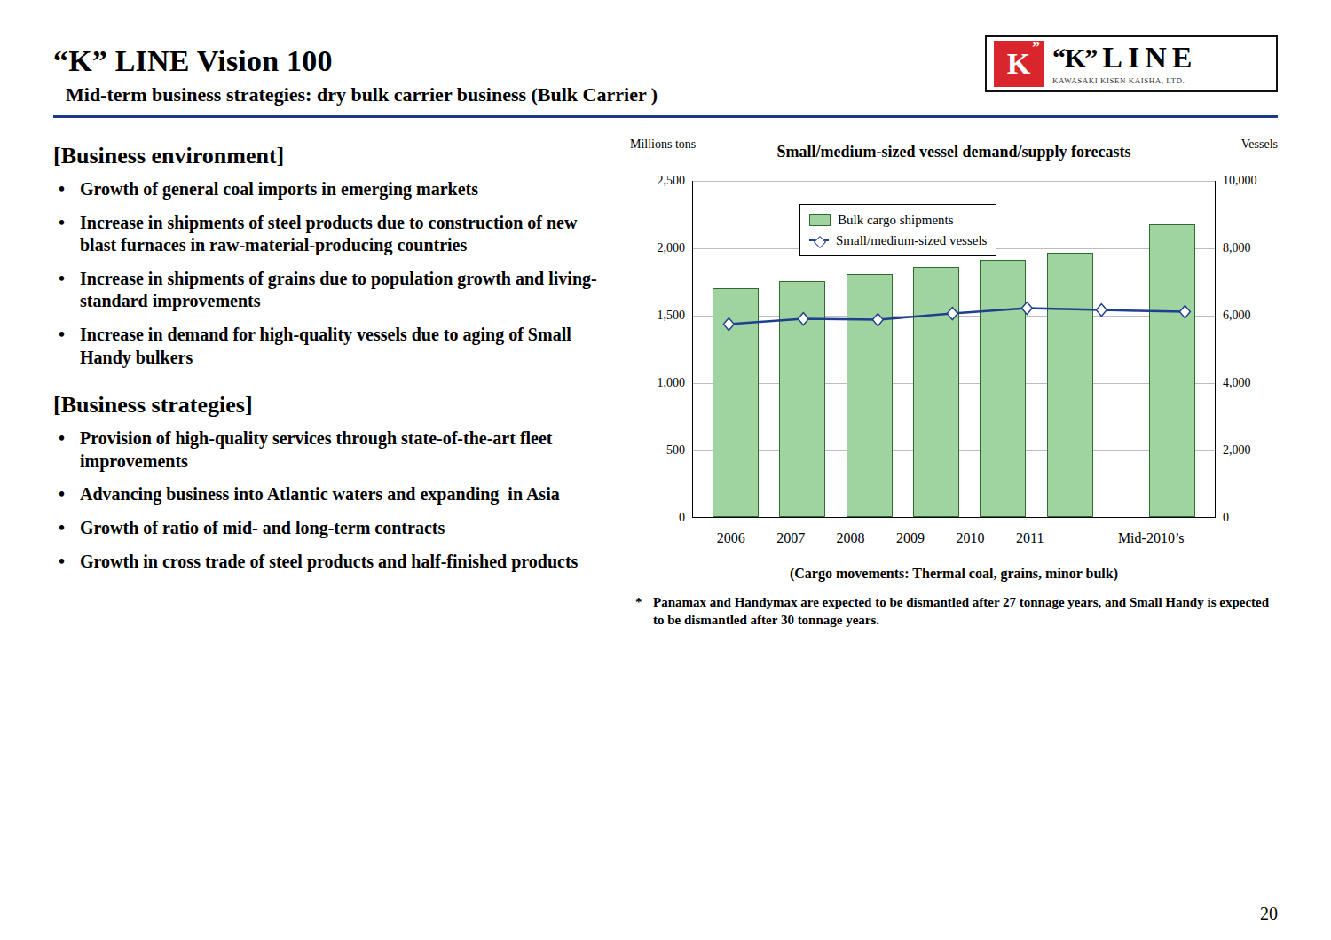K
“K” LINE
KAWASAKI KISEN KAISHA, LTD.
“K” LINE Vision 100
Mid-term business strategies: dry bulk carrier business (Bulk Carrier )
[Business environment]
Growth of general coal imports in emerging markets
Increase in shipments of steel products due to construction of new blast furnaces in raw-material-producing countries
Increase in shipments of grains due to population growth and living-standard improvements
Increase in demand for high-quality vessels due to aging of Small Handy bulkers
[Business strategies]
Provision of high-quality services through state-of-the-art fleet improvements
Advancing business into Atlantic waters and expanding in Asia
Growth of ratio of mid- and long-term contracts
Growth in cross trade of steel products and half-finished products
Millions tons
Vessels
Small/medium-sized vessel demand/supply forecasts
2,500
2,000
1,500
1,000
500
0
10,000
8,000
6,000
4,000
2,000
0
Bulk cargo shipments
Small/medium-sized vessels
2006 2007 2008 2009 2010 2011 Mid-2010’s
(Cargo movements: Thermal coal, grains, minor bulk)
* Panamax and Handymax are expected to be dismantled after 27 tonnage years, and Small Handy is expected to be dismantled after 30 tonnage years.
20